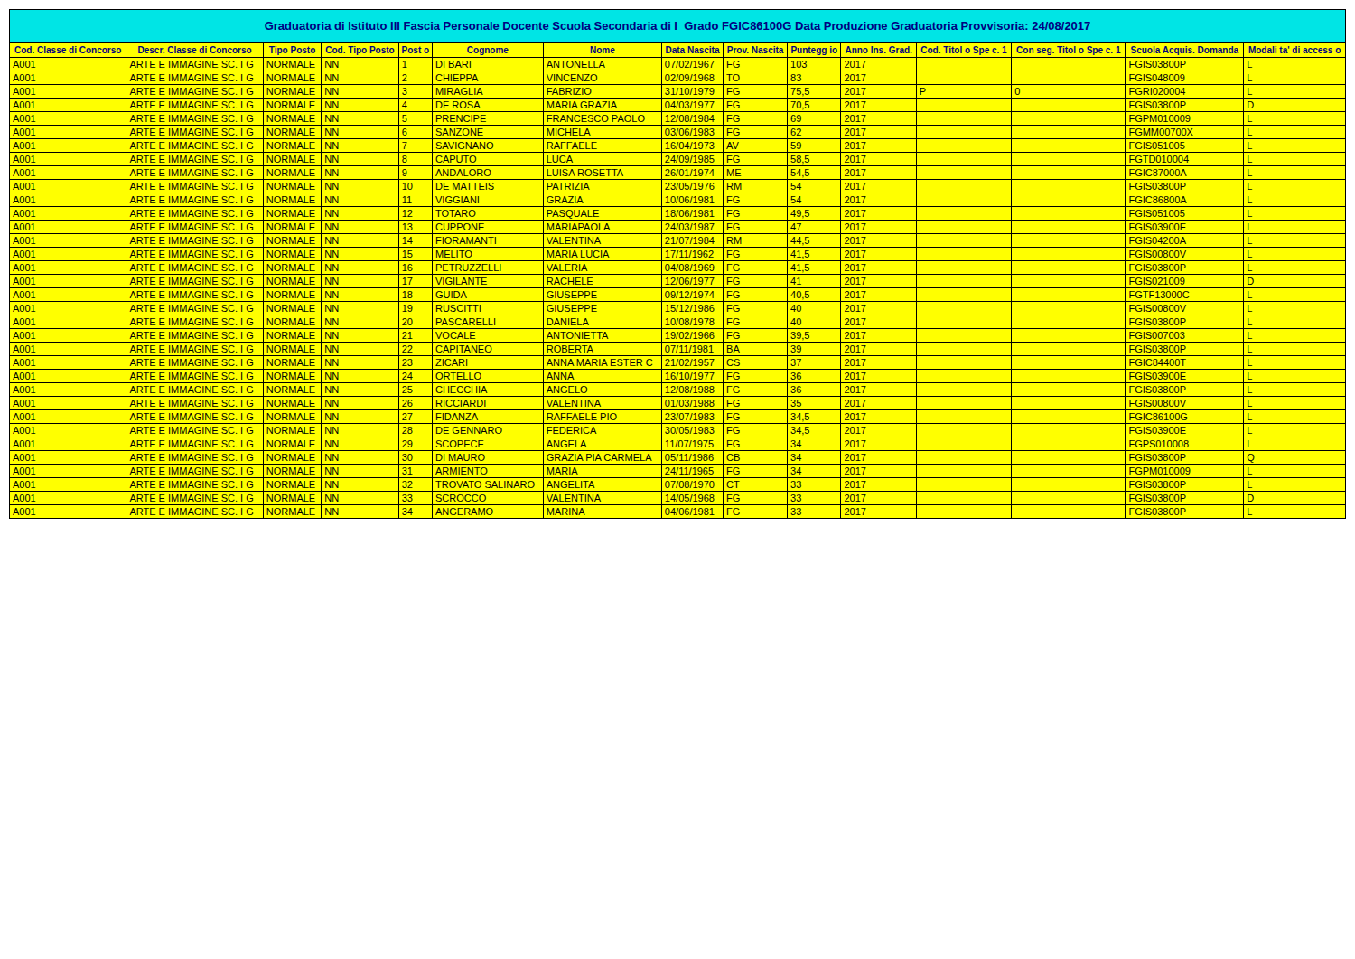Graduatoria di Istituto III Fascia Personale Docente Scuola Secondaria di I Grado FGIC86100G Data Produzione Graduatoria Provvisoria: 24/08/2017
| Cod. Classe di Concorso | Descr. Classe di Concorso | Tipo Posto | Cod. Tipo Posto | Post o | Cognome | Nome | Data Nascita | Prov. Nascita | Puntegg io | Anno Ins. Grad. | Cod. Titol o Spe c. 1 | Con seg. Titol o Spe c. 1 | Scuola Acquis. Domanda | Modali ta' di access o |
| --- | --- | --- | --- | --- | --- | --- | --- | --- | --- | --- | --- | --- | --- | --- |
| A001 | ARTE E IMMAGINE SC. I G | NORMALE | NN | 1 | DI BARI | ANTONELLA | 07/02/1967 | FG | 103 | 2017 | | | FGIS03800P | L |
| A001 | ARTE E IMMAGINE SC. I G | NORMALE | NN | 2 | CHIEPPA | VINCENZO | 02/09/1968 | TO | 83 | 2017 | | | FGIS048009 | L |
| A001 | ARTE E IMMAGINE SC. I G | NORMALE | NN | 3 | MIRAGLIA | FABRIZIO | 31/10/1979 | FG | 75,5 | 2017 | P | 0 | FGRI020004 | L |
| A001 | ARTE E IMMAGINE SC. I G | NORMALE | NN | 4 | DE ROSA | MARIA GRAZIA | 04/03/1977 | FG | 70,5 | 2017 | | | FGIS03800P | D |
| A001 | ARTE E IMMAGINE SC. I G | NORMALE | NN | 5 | PRENCIPE | FRANCESCO PAOLO | 12/08/1984 | FG | 69 | 2017 | | | FGPM010009 | L |
| A001 | ARTE E IMMAGINE SC. I G | NORMALE | NN | 6 | SANZONE | MICHELA | 03/06/1983 | FG | 62 | 2017 | | | FGMM00700X | L |
| A001 | ARTE E IMMAGINE SC. I G | NORMALE | NN | 7 | SAVIGNANO | RAFFAELE | 16/04/1973 | AV | 59 | 2017 | | | FGIS051005 | L |
| A001 | ARTE E IMMAGINE SC. I G | NORMALE | NN | 8 | CAPUTO | LUCA | 24/09/1985 | FG | 58,5 | 2017 | | | FGTD010004 | L |
| A001 | ARTE E IMMAGINE SC. I G | NORMALE | NN | 9 | ANDALORO | LUISA ROSETTA | 26/01/1974 | ME | 54,5 | 2017 | | | FGIC87000A | L |
| A001 | ARTE E IMMAGINE SC. I G | NORMALE | NN | 10 | DE MATTEIS | PATRIZIA | 23/05/1976 | RM | 54 | 2017 | | | FGIS03800P | L |
| A001 | ARTE E IMMAGINE SC. I G | NORMALE | NN | 11 | VIGGIANI | GRAZIA | 10/06/1981 | FG | 54 | 2017 | | | FGIC86800A | L |
| A001 | ARTE E IMMAGINE SC. I G | NORMALE | NN | 12 | TOTARO | PASQUALE | 18/06/1981 | FG | 49,5 | 2017 | | | FGIS051005 | L |
| A001 | ARTE E IMMAGINE SC. I G | NORMALE | NN | 13 | CUPPONE | MARIAPAOLA | 24/03/1987 | FG | 47 | 2017 | | | FGIS03900E | L |
| A001 | ARTE E IMMAGINE SC. I G | NORMALE | NN | 14 | FIORAMANTI | VALENTINA | 21/07/1984 | RM | 44,5 | 2017 | | | FGIS04200A | L |
| A001 | ARTE E IMMAGINE SC. I G | NORMALE | NN | 15 | MELITO | MARIA LUCIA | 17/11/1962 | FG | 41,5 | 2017 | | | FGIS00800V | L |
| A001 | ARTE E IMMAGINE SC. I G | NORMALE | NN | 16 | PETRUZZELLI | VALERIA | 04/08/1969 | FG | 41,5 | 2017 | | | FGIS03800P | L |
| A001 | ARTE E IMMAGINE SC. I G | NORMALE | NN | 17 | VIGILANTE | RACHELE | 12/06/1977 | FG | 41 | 2017 | | | FGIS021009 | D |
| A001 | ARTE E IMMAGINE SC. I G | NORMALE | NN | 18 | GUIDA | GIUSEPPE | 09/12/1974 | FG | 40,5 | 2017 | | | FGTF13000C | L |
| A001 | ARTE E IMMAGINE SC. I G | NORMALE | NN | 19 | RUSCITTI | GIUSEPPE | 15/12/1986 | FG | 40 | 2017 | | | FGIS00800V | L |
| A001 | ARTE E IMMAGINE SC. I G | NORMALE | NN | 20 | PASCARELLI | DANIELA | 10/08/1978 | FG | 40 | 2017 | | | FGIS03800P | L |
| A001 | ARTE E IMMAGINE SC. I G | NORMALE | NN | 21 | VOCALE | ANTONIETTA | 19/02/1966 | FG | 39,5 | 2017 | | | FGIS007003 | L |
| A001 | ARTE E IMMAGINE SC. I G | NORMALE | NN | 22 | CAPITANEO | ROBERTA | 07/11/1981 | BA | 39 | 2017 | | | FGIS03800P | L |
| A001 | ARTE E IMMAGINE SC. I G | NORMALE | NN | 23 | ZICARI | ANNA MARIA ESTER C | 21/02/1957 | CS | 37 | 2017 | | | FGIC84400T | L |
| A001 | ARTE E IMMAGINE SC. I G | NORMALE | NN | 24 | ORTELLO | ANNA | 16/10/1977 | FG | 36 | 2017 | | | FGIS03900E | L |
| A001 | ARTE E IMMAGINE SC. I G | NORMALE | NN | 25 | CHECCHIA | ANGELO | 12/08/1988 | FG | 36 | 2017 | | | FGIS03800P | L |
| A001 | ARTE E IMMAGINE SC. I G | NORMALE | NN | 26 | RICCIARDI | VALENTINA | 01/03/1988 | FG | 35 | 2017 | | | FGIS00800V | L |
| A001 | ARTE E IMMAGINE SC. I G | NORMALE | NN | 27 | FIDANZA | RAFFAELE PIO | 23/07/1983 | FG | 34,5 | 2017 | | | FGIC86100G | L |
| A001 | ARTE E IMMAGINE SC. I G | NORMALE | NN | 28 | DE GENNARO | FEDERICA | 30/05/1983 | FG | 34,5 | 2017 | | | FGIS03900E | L |
| A001 | ARTE E IMMAGINE SC. I G | NORMALE | NN | 29 | SCOPECE | ANGELA | 11/07/1975 | FG | 34 | 2017 | | | FGPS010008 | L |
| A001 | ARTE E IMMAGINE SC. I G | NORMALE | NN | 30 | DI MAURO | GRAZIA PIA CARMELA | 05/11/1986 | CB | 34 | 2017 | | | FGIS03800P | Q |
| A001 | ARTE E IMMAGINE SC. I G | NORMALE | NN | 31 | ARMIENTO | MARIA | 24/11/1965 | FG | 34 | 2017 | | | FGPM010009 | L |
| A001 | ARTE E IMMAGINE SC. I G | NORMALE | NN | 32 | TROVATO SALINARO | ANGELITA | 07/08/1970 | CT | 33 | 2017 | | | FGIS03800P | L |
| A001 | ARTE E IMMAGINE SC. I G | NORMALE | NN | 33 | SCROCCO | VALENTINA | 14/05/1968 | FG | 33 | 2017 | | | FGIS03800P | D |
| A001 | ARTE E IMMAGINE SC. I G | NORMALE | NN | 34 | ANGERAMO | MARINA | 04/06/1981 | FG | 33 | 2017 | | | FGIS03800P | L |